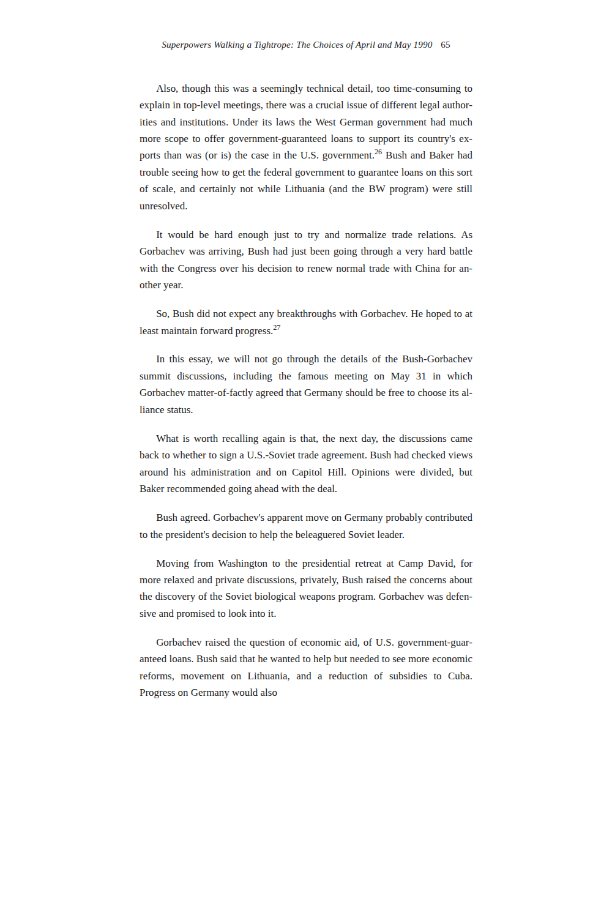Superpowers Walking a Tightrope: The Choices of April and May 199065
Also, though this was a seemingly technical detail, too time-consuming to explain in top-level meetings, there was a crucial issue of different legal authorities and institutions. Under its laws the West German government had much more scope to offer government-guaranteed loans to support its country's exports than was (or is) the case in the U.S. government.26 Bush and Baker had trouble seeing how to get the federal government to guarantee loans on this sort of scale, and certainly not while Lithuania (and the BW program) were still unresolved.
It would be hard enough just to try and normalize trade relations. As Gorbachev was arriving, Bush had just been going through a very hard battle with the Congress over his decision to renew normal trade with China for another year.
So, Bush did not expect any breakthroughs with Gorbachev. He hoped to at least maintain forward progress.27
In this essay, we will not go through the details of the Bush-Gorbachev summit discussions, including the famous meeting on May 31 in which Gorbachev matter-of-factly agreed that Germany should be free to choose its alliance status.
What is worth recalling again is that, the next day, the discussions came back to whether to sign a U.S.-Soviet trade agreement. Bush had checked views around his administration and on Capitol Hill. Opinions were divided, but Baker recommended going ahead with the deal.
Bush agreed. Gorbachev's apparent move on Germany probably contributed to the president's decision to help the beleaguered Soviet leader.
Moving from Washington to the presidential retreat at Camp David, for more relaxed and private discussions, privately, Bush raised the concerns about the discovery of the Soviet biological weapons program. Gorbachev was defensive and promised to look into it.
Gorbachev raised the question of economic aid, of U.S. government-guaranteed loans. Bush said that he wanted to help but needed to see more economic reforms, movement on Lithuania, and a reduction of subsidies to Cuba. Progress on Germany would also